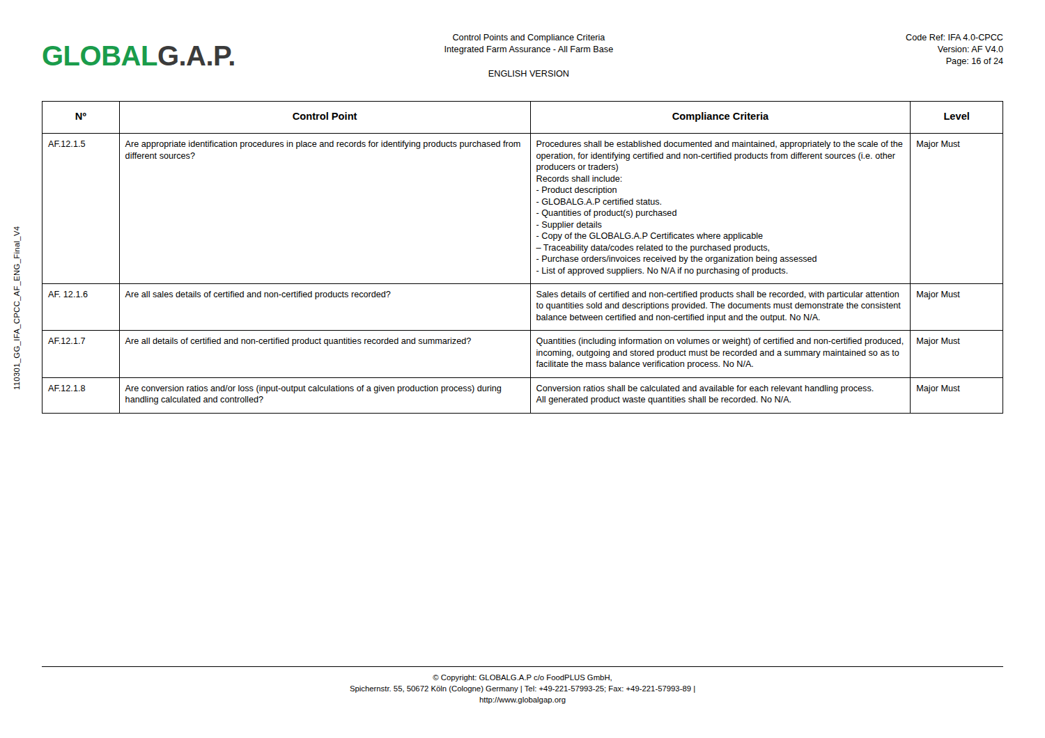110301_GG_IFA_CPCC_AF_ENG_Final_V4
GLOBAL G.A.P.
Control Points and Compliance Criteria
Integrated Farm Assurance - All Farm Base
ENGLISH VERSION
Code Ref: IFA 4.0-CPCC
Version: AF V4.0
Page: 16 of 24
| Nº | Control Point | Compliance Criteria | Level |
| --- | --- | --- | --- |
| AF.12.1.5 | Are appropriate identification procedures in place and records for identifying products purchased from different sources? | Procedures shall be established documented and maintained, appropriately to the scale of the operation, for identifying certified and non-certified products from different sources (i.e. other producers or traders) Records shall include: - Product description - GLOBALG.A.P certified status. - Quantities of product(s) purchased - Supplier details - Copy of the GLOBALG.A.P Certificates where applicable – Traceability data/codes related to the purchased products, - Purchase orders/invoices received by the organization being assessed - List of approved suppliers. No N/A if no purchasing of products. | Major Must |
| AF. 12.1.6 | Are all sales details of certified and non-certified products recorded? | Sales details of certified and non-certified products shall be recorded, with particular attention to quantities sold and descriptions provided. The documents must demonstrate the consistent balance between certified and non-certified input and the output. No N/A. | Major Must |
| AF.12.1.7 | Are all details of certified and non-certified product quantities recorded and summarized? | Quantities (including information on volumes or weight) of certified and non-certified produced, incoming, outgoing and stored product must be recorded and a summary maintained so as to facilitate the mass balance verification process. No N/A. | Major Must |
| AF.12.1.8 | Are conversion ratios and/or loss (input-output calculations of a given production process) during handling calculated and controlled? | Conversion ratios shall be calculated and available for each relevant handling process. All generated product waste quantities shall be recorded. No N/A. | Major Must |
© Copyright: GLOBALG.A.P c/o FoodPLUS GmbH,
Spichernstr. 55, 50672 Köln (Cologne) Germany | Tel: +49-221-57993-25; Fax: +49-221-57993-89 |
http://www.globalgap.org